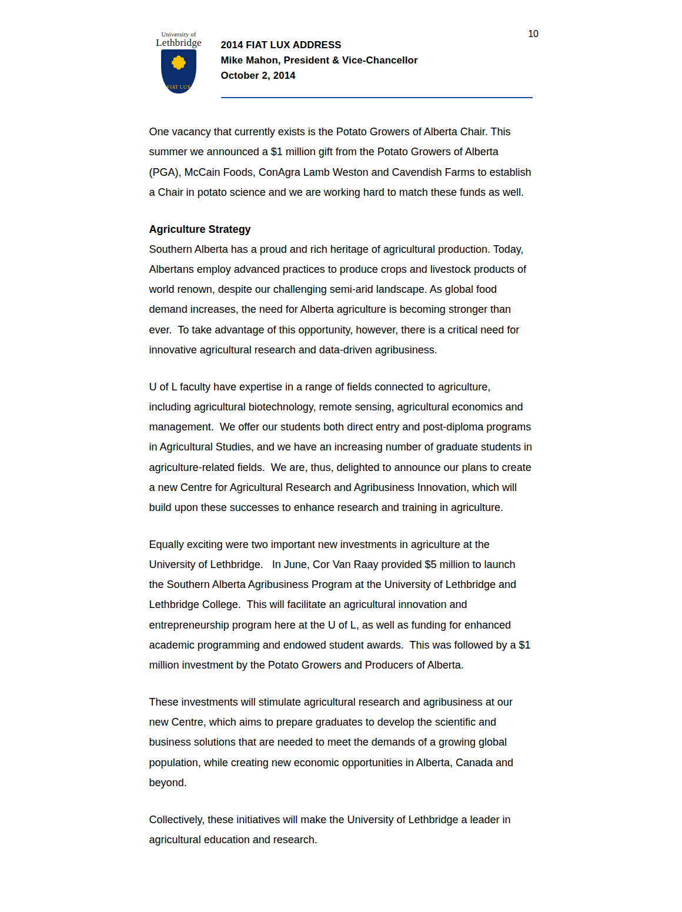10
University of Lethbridge
FIAT LUX
2014 FIAT LUX ADDRESS
Mike Mahon, President & Vice-Chancellor
October 2, 2014
One vacancy that currently exists is the Potato Growers of Alberta Chair. This summer we announced a $1 million gift from the Potato Growers of Alberta (PGA), McCain Foods, ConAgra Lamb Weston and Cavendish Farms to establish a Chair in potato science and we are working hard to match these funds as well.
Agriculture Strategy
Southern Alberta has a proud and rich heritage of agricultural production. Today, Albertans employ advanced practices to produce crops and livestock products of world renown, despite our challenging semi-arid landscape. As global food demand increases, the need for Alberta agriculture is becoming stronger than ever. To take advantage of this opportunity, however, there is a critical need for innovative agricultural research and data-driven agribusiness.
U of L faculty have expertise in a range of fields connected to agriculture, including agricultural biotechnology, remote sensing, agricultural economics and management. We offer our students both direct entry and post-diploma programs in Agricultural Studies, and we have an increasing number of graduate students in agriculture-related fields. We are, thus, delighted to announce our plans to create a new Centre for Agricultural Research and Agribusiness Innovation, which will build upon these successes to enhance research and training in agriculture.
Equally exciting were two important new investments in agriculture at the University of Lethbridge. In June, Cor Van Raay provided $5 million to launch the Southern Alberta Agribusiness Program at the University of Lethbridge and Lethbridge College. This will facilitate an agricultural innovation and entrepreneurship program here at the U of L, as well as funding for enhanced academic programming and endowed student awards. This was followed by a $1 million investment by the Potato Growers and Producers of Alberta.
These investments will stimulate agricultural research and agribusiness at our new Centre, which aims to prepare graduates to develop the scientific and business solutions that are needed to meet the demands of a growing global population, while creating new economic opportunities in Alberta, Canada and beyond.
Collectively, these initiatives will make the University of Lethbridge a leader in agricultural education and research.